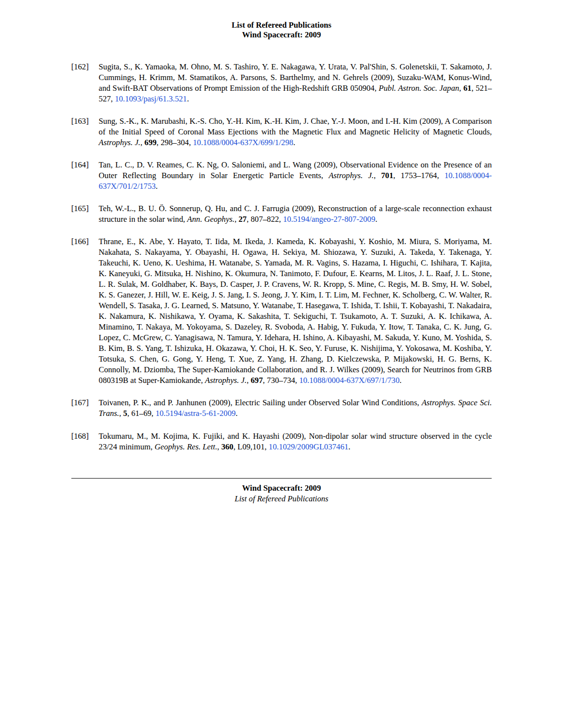List of Refereed Publications Wind Spacecraft: 2009
[162] Sugita, S., K. Yamaoka, M. Ohno, M. S. Tashiro, Y. E. Nakagawa, Y. Urata, V. Pal'Shin, S. Golenetskii, T. Sakamoto, J. Cummings, H. Krimm, M. Stamatikos, A. Parsons, S. Barthelmy, and N. Gehrels (2009), Suzaku-WAM, Konus-Wind, and Swift-BAT Observations of Prompt Emission of the High-Redshift GRB 050904, Publ. Astron. Soc. Japan, 61, 521–527, 10.1093/pasj/61.3.521.
[163] Sung, S.-K., K. Marubashi, K.-S. Cho, Y.-H. Kim, K.-H. Kim, J. Chae, Y.-J. Moon, and I.-H. Kim (2009), A Comparison of the Initial Speed of Coronal Mass Ejections with the Magnetic Flux and Magnetic Helicity of Magnetic Clouds, Astrophys. J., 699, 298–304, 10.1088/0004-637X/699/1/298.
[164] Tan, L. C., D. V. Reames, C. K. Ng, O. Saloniemi, and L. Wang (2009), Observational Evidence on the Presence of an Outer Reflecting Boundary in Solar Energetic Particle Events, Astrophys. J., 701, 1753–1764, 10.1088/0004-637X/701/2/1753.
[165] Teh, W.-L., B. U. Ö. Sonnerup, Q. Hu, and C. J. Farrugia (2009), Reconstruction of a large-scale reconnection exhaust structure in the solar wind, Ann. Geophys., 27, 807–822, 10.5194/angeo-27-807-2009.
[166] Thrane, E., K. Abe, Y. Hayato, T. Iida, M. Ikeda, J. Kameda, K. Kobayashi, Y. Koshio, M. Miura, S. Moriyama, M. Nakahata, S. Nakayama, Y. Obayashi, H. Ogawa, H. Sekiya, M. Shiozawa, Y. Suzuki, A. Takeda, Y. Takenaga, Y. Takeuchi, K. Ueno, K. Ueshima, H. Watanabe, S. Yamada, M. R. Vagins, S. Hazama, I. Higuchi, C. Ishihara, T. Kajita, K. Kaneyuki, G. Mitsuka, H. Nishino, K. Okumura, N. Tanimoto, F. Dufour, E. Kearns, M. Litos, J. L. Raaf, J. L. Stone, L. R. Sulak, M. Goldhaber, K. Bays, D. Casper, J. P. Cravens, W. R. Kropp, S. Mine, C. Regis, M. B. Smy, H. W. Sobel, K. S. Ganezer, J. Hill, W. E. Keig, J. S. Jang, I. S. Jeong, J. Y. Kim, I. T. Lim, M. Fechner, K. Scholberg, C. W. Walter, R. Wendell, S. Tasaka, J. G. Learned, S. Matsuno, Y. Watanabe, T. Hasegawa, T. Ishida, T. Ishii, T. Kobayashi, T. Nakadaira, K. Nakamura, K. Nishikawa, Y. Oyama, K. Sakashita, T. Sekiguchi, T. Tsukamoto, A. T. Suzuki, A. K. Ichikawa, A. Minamino, T. Nakaya, M. Yokoyama, S. Dazeley, R. Svoboda, A. Habig, Y. Fukuda, Y. Itow, T. Tanaka, C. K. Jung, G. Lopez, C. McGrew, C. Yanagisawa, N. Tamura, Y. Idehara, H. Ishino, A. Kibayashi, M. Sakuda, Y. Kuno, M. Yoshida, S. B. Kim, B. S. Yang, T. Ishizuka, H. Okazawa, Y. Choi, H. K. Seo, Y. Furuse, K. Nishijima, Y. Yokosawa, M. Koshiba, Y. Totsuka, S. Chen, G. Gong, Y. Heng, T. Xue, Z. Yang, H. Zhang, D. Kielczewska, P. Mijakowski, H. G. Berns, K. Connolly, M. Dziomba, The Super-Kamiokande Collaboration, and R. J. Wilkes (2009), Search for Neutrinos from GRB 080319B at Super-Kamiokande, Astrophys. J., 697, 730–734, 10.1088/0004-637X/697/1/730.
[167] Toivanen, P. K., and P. Janhunen (2009), Electric Sailing under Observed Solar Wind Conditions, Astrophys. Space Sci. Trans., 5, 61–69, 10.5194/astra-5-61-2009.
[168] Tokumaru, M., M. Kojima, K. Fujiki, and K. Hayashi (2009), Non-dipolar solar wind structure observed in the cycle 23/24 minimum, Geophys. Res. Lett., 360, L09,101, 10.1029/2009GL037461.
Wind Spacecraft: 2009
List of Refereed Publications